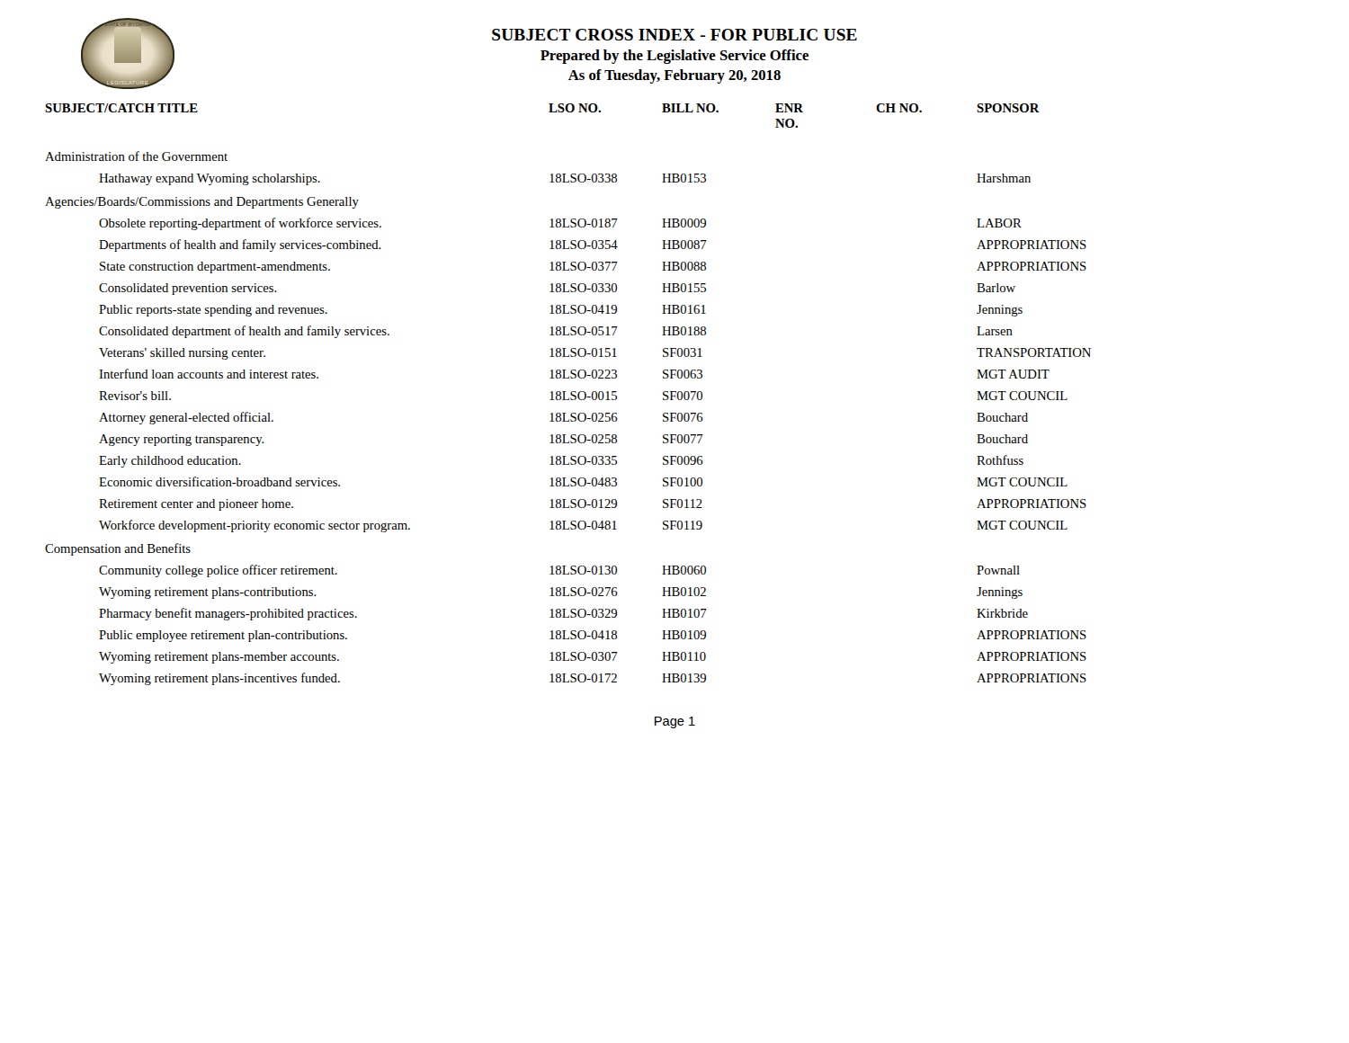STATE OF WYOMING
SUBJECT CROSS INDEX - FOR PUBLIC USE
Prepared by the Legislative Service Office
As of Tuesday, February 20, 2018
| SUBJECT/CATCH TITLE | LSO NO. | BILL NO. | ENR NO. | CH NO. | SPONSOR |
| --- | --- | --- | --- | --- | --- |
| Administration of the Government | | | | | |
| Hathaway expand Wyoming scholarships. | 18LSO-0338 | HB0153 | | | Harshman |
| Agencies/Boards/Commissions and Departments Generally | | | | | |
| Obsolete reporting-department of workforce services. | 18LSO-0187 | HB0009 | | | LABOR |
| Departments of health and family services-combined. | 18LSO-0354 | HB0087 | | | APPROPRIATIONS |
| State construction department-amendments. | 18LSO-0377 | HB0088 | | | APPROPRIATIONS |
| Consolidated prevention services. | 18LSO-0330 | HB0155 | | | Barlow |
| Public reports-state spending and revenues. | 18LSO-0419 | HB0161 | | | Jennings |
| Consolidated department of health and family services. | 18LSO-0517 | HB0188 | | | Larsen |
| Veterans' skilled nursing center. | 18LSO-0151 | SF0031 | | | TRANSPORTATION |
| Interfund loan accounts and interest rates. | 18LSO-0223 | SF0063 | | | MGT AUDIT |
| Revisor's bill. | 18LSO-0015 | SF0070 | | | MGT COUNCIL |
| Attorney general-elected official. | 18LSO-0256 | SF0076 | | | Bouchard |
| Agency reporting transparency. | 18LSO-0258 | SF0077 | | | Bouchard |
| Early childhood education. | 18LSO-0335 | SF0096 | | | Rothfuss |
| Economic diversification-broadband services. | 18LSO-0483 | SF0100 | | | MGT COUNCIL |
| Retirement center and pioneer home. | 18LSO-0129 | SF0112 | | | APPROPRIATIONS |
| Workforce development-priority economic sector program. | 18LSO-0481 | SF0119 | | | MGT COUNCIL |
| Compensation and Benefits | | | | | |
| Community college police officer retirement. | 18LSO-0130 | HB0060 | | | Pownall |
| Wyoming retirement plans-contributions. | 18LSO-0276 | HB0102 | | | Jennings |
| Pharmacy benefit managers-prohibited practices. | 18LSO-0329 | HB0107 | | | Kirkbride |
| Public employee retirement plan-contributions. | 18LSO-0418 | HB0109 | | | APPROPRIATIONS |
| Wyoming retirement plans-member accounts. | 18LSO-0307 | HB0110 | | | APPROPRIATIONS |
| Wyoming retirement plans-incentives funded. | 18LSO-0172 | HB0139 | | | APPROPRIATIONS |
Page 1